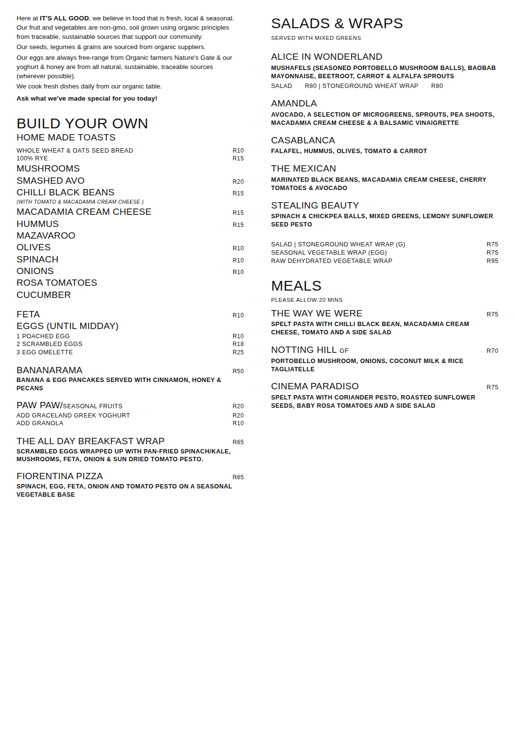Here at IT'S ALL GOOD, we believe in food that is fresh, local & seasonal. Our fruit and vegetables are non-gmo, soil grown using organic principles from traceable, sustainable sources that support our community.
Our seeds, legumes & grains are sourced from organic suppliers.
Our eggs are always free-range from Organic farmers Nature's Gate & our yoghurt & honey are from all natural, sustainable, traceable sources (wherever possible).
We cook fresh dishes daily from our organic table.
Ask what we've made special for you today!
BUILD YOUR OWN
HOME MADE TOASTS
WHOLE WHEAT & OATS SEED BREAD R10
100% RYE R15
MUSHROOMS
SMASHED AVO R20
CHILLI BLACK BEANS R15
(WITH TOMATO & MACADAMIA CREAM CHEESE )
MACADAMIA CREAM CHEESE R15
HUMMUS R15
MAZAVAROO
OLIVES R10
SPINACH R10
ONIONS R10
ROSA TOMATOES
CUCUMBER
FETA R10
EGGS (UNTIL MIDDAY)
1 POACHED EGG R10
2 SCRAMBLED EGGS R18
3 EGG OMELETTE R25
BANANARAMA R50
BANANA & EGG PANCAKES SERVED WITH CINNAMON, HONEY & PECANS
PAW PAW/SEASONAL FRUITS R20
ADD GRACELAND GREEK YOGHURT R20
ADD GRANOLA R10
THE ALL DAY BREAKFAST WRAP R65
SCRAMBLED EGGS WRAPPED UP WITH PAN-FRIED SPINACH/KALE, MUSHROOMS, FETA, ONION & SUN DRIED TOMATO PESTO.
FIORENTINA PIZZA R65
SPINACH, EGG, FETA, ONION AND TOMATO PESTO ON A SEASONAL VEGETABLE BASE
SALADS & WRAPS
SERVED WITH MIXED GREENS
ALICE IN WONDERLAND
MUSHAFELS (SEASONED PORTOBELLO MUSHROOM BALLS), BAOBAB MAYONNAISE, BEETROOT, CARROT & ALFALFA SPROUTS
SALAD R80 | STONEGROUND WHEAT WRAP R80
AMANDLA
AVOCADO, A SELECTION OF MICROGREENS, SPROUTS, PEA SHOOTS, MACADAMIA CREAM CHEESE & A BALSAMIC VINAIGRETTE
CASABLANCA
FALAFEL, HUMMUS, OLIVES, TOMATO & CARROT
THE MEXICAN
MARINATED BLACK BEANS, MACADAMIA CREAM CHEESE, CHERRY TOMATOES & AVOCADO
STEALING BEAUTY
SPINACH & CHICKPEA BALLS, MIXED GREENS, LEMONY SUNFLOWER SEED PESTO
SALAD | STONEGROUND WHEAT WRAP (G) R75
SEASONAL VEGETABLE WRAP (EGG) R75
RAW DEHYDRATED VEGETABLE WRAP R95
MEALS
PLEASE ALLOW 20 MINS
THE WAY WE WERE
R75
SPELT PASTA WITH CHILLI BLACK BEAN, MACADAMIA CREAM CHEESE, TOMATO AND A SIDE SALAD
NOTTING HILL GF
R70
PORTOBELLO MUSHROOM, ONIONS, COCONUT MILK & RICE TAGLIATELLE
CINEMA PARADISO
R75
SPELT PASTA WITH CORIANDER PESTO, ROASTED SUNFLOWER SEEDS, BABY ROSA TOMATOES AND A SIDE SALAD